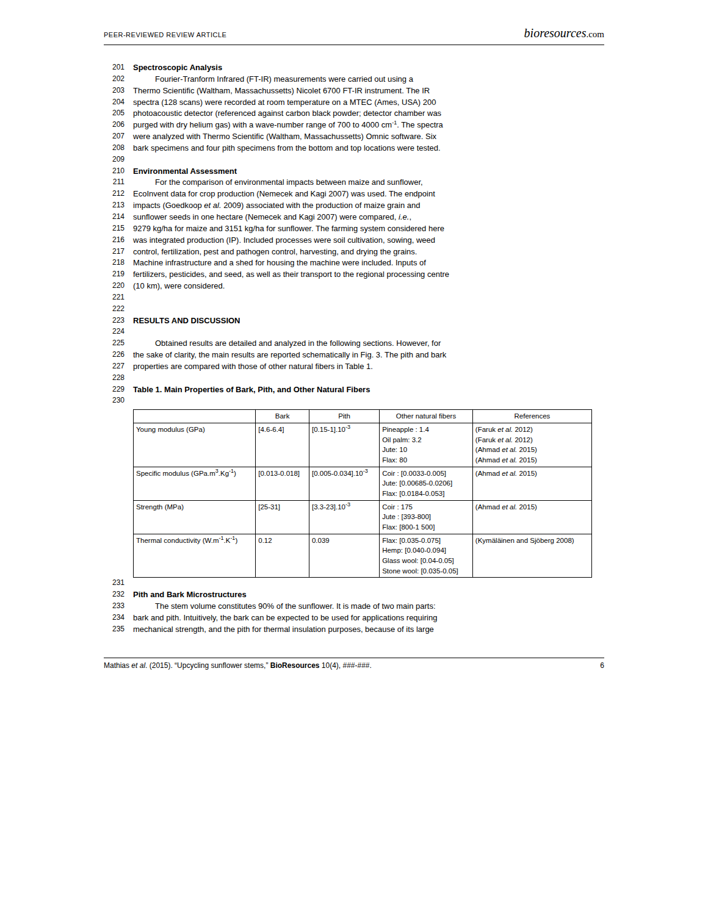PEER-REVIEWED REVIEW ARTICLE
bioresources.com
Spectroscopic Analysis
Fourier-Tranform Infrared (FT-IR) measurements were carried out using a
Thermo Scientific (Waltham, Massachussetts) Nicolet 6700 FT-IR instrument. The IR
spectra (128 scans) were recorded at room temperature on a MTEC (Ames, USA) 200
photoacoustic detector (referenced against carbon black powder; detector chamber was
purged with dry helium gas) with a wave-number range of 700 to 4000 cm-1. The spectra
were analyzed with Thermo Scientific (Waltham, Massachussetts) Omnic software. Six
bark specimens and four pith specimens from the bottom and top locations were tested.
Environmental Assessment
For the comparison of environmental impacts between maize and sunflower,
EcoInvent data for crop production (Nemecek and Kagi 2007) was used. The endpoint
impacts (Goedkoop et al. 2009) associated with the production of maize grain and
sunflower seeds in one hectare (Nemecek and Kagi 2007) were compared, i.e.,
9279 kg/ha for maize and 3151 kg/ha for sunflower. The farming system considered here
was integrated production (IP). Included processes were soil cultivation, sowing, weed
control, fertilization, pest and pathogen control, harvesting, and drying the grains.
Machine infrastructure and a shed for housing the machine were included. Inputs of
fertilizers, pesticides, and seed, as well as their transport to the regional processing centre
(10 km), were considered.
RESULTS AND DISCUSSION
Obtained results are detailed and analyzed in the following sections. However, for
the sake of clarity, the main results are reported schematically in Fig. 3. The pith and bark
properties are compared with those of other natural fibers in Table 1.
Table 1. Main Properties of Bark, Pith, and Other Natural Fibers
| | Bark | Pith | Other natural fibers | References |
| --- | --- | --- | --- | --- |
| Young modulus (GPa) | [4.6-6.4] | [0.15-1].10 -3 | Pineapple : 1.4 Oil palm: 3.2 Jute: 10 Flax: 80 | (Faruk et al. 2012) (Faruk et al. 2012) (Ahmad et al. 2015) (Ahmad et al. 2015) |
| Specific modulus (GPa.m 3 .Kg -1 ) | [0.013-0.018] | [0.005-0.034].10 -3 | Coir : [0.0033-0.005] Jute: [0.00685-0.0206] Flax: [0.0184-0.053] | (Ahmad et al. 2015) |
| Strength (MPa) | [25-31] | [3.3-23].10 -3 | Coir : 175 Jute : [393-800] Flax: [800-1 500] | (Ahmad et al. 2015) |
| Thermal conductivity (W.m -1 .K -1 ) | 0.12 | 0.039 | Flax: [0.035-0.075] Hemp: [0.040-0.094] Glass wool: [0.04-0.05] Stone wool: [0.035-0.05] | (Kymäläinen and Sjöberg 2008) |
Pith and Bark Microstructures
The stem volume constitutes 90% of the sunflower. It is made of two main parts:
bark and pith. Intuitively, the bark can be expected to be used for applications requiring
mechanical strength, and the pith for thermal insulation purposes, because of its large
Mathias et al. (2015). “Upcycling sunflower stems,” BioResources 10(4), ###-###.
6